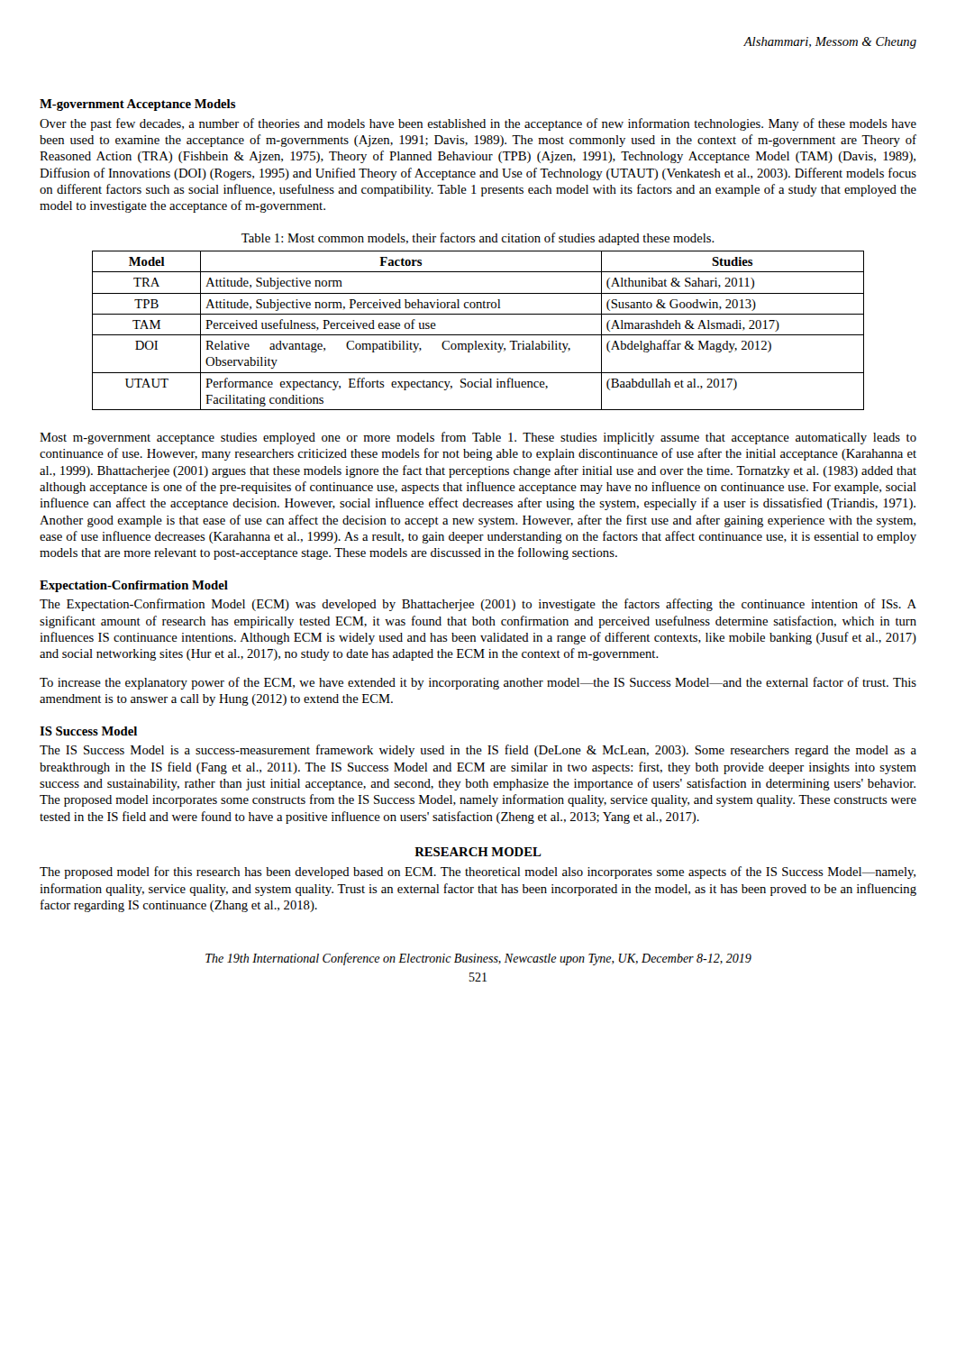Alshammari, Messom & Cheung
M-government Acceptance Models
Over the past few decades, a number of theories and models have been established in the acceptance of new information technologies. Many of these models have been used to examine the acceptance of m-governments (Ajzen, 1991; Davis, 1989). The most commonly used in the context of m-government are Theory of Reasoned Action (TRA) (Fishbein & Ajzen, 1975), Theory of Planned Behaviour (TPB) (Ajzen, 1991), Technology Acceptance Model (TAM) (Davis, 1989), Diffusion of Innovations (DOI) (Rogers, 1995) and Unified Theory of Acceptance and Use of Technology (UTAUT) (Venkatesh et al., 2003). Different models focus on different factors such as social influence, usefulness and compatibility. Table 1 presents each model with its factors and an example of a study that employed the model to investigate the acceptance of m-government.
Table 1: Most common models, their factors and citation of studies adapted these models.
| Model | Factors | Studies |
| --- | --- | --- |
| TRA | Attitude, Subjective norm | (Althunibat & Sahari, 2011) |
| TPB | Attitude, Subjective norm, Perceived behavioral control | (Susanto & Goodwin, 2013) |
| TAM | Perceived usefulness, Perceived ease of use | (Almarashdeh & Alsmadi, 2017) |
| DOI | Relative advantage, Compatibility, Complexity, Trialability, Observability | (Abdelghaffar & Magdy, 2012) |
| UTAUT | Performance expectancy, Efforts expectancy, Social influence, Facilitating conditions | (Baabdullah et al., 2017) |
Most m-government acceptance studies employed one or more models from Table 1. These studies implicitly assume that acceptance automatically leads to continuance of use. However, many researchers criticized these models for not being able to explain discontinuance of use after the initial acceptance (Karahanna et al., 1999). Bhattacherjee (2001) argues that these models ignore the fact that perceptions change after initial use and over the time. Tornatzky et al. (1983) added that although acceptance is one of the pre-requisites of continuance use, aspects that influence acceptance may have no influence on continuance use. For example, social influence can affect the acceptance decision. However, social influence effect decreases after using the system, especially if a user is dissatisfied (Triandis, 1971). Another good example is that ease of use can affect the decision to accept a new system. However, after the first use and after gaining experience with the system, ease of use influence decreases (Karahanna et al., 1999). As a result, to gain deeper understanding on the factors that affect continuance use, it is essential to employ models that are more relevant to post-acceptance stage. These models are discussed in the following sections.
Expectation-Confirmation Model
The Expectation-Confirmation Model (ECM) was developed by Bhattacherjee (2001) to investigate the factors affecting the continuance intention of ISs. A significant amount of research has empirically tested ECM, it was found that both confirmation and perceived usefulness determine satisfaction, which in turn influences IS continuance intentions. Although ECM is widely used and has been validated in a range of different contexts, like mobile banking (Jusuf et al., 2017) and social networking sites (Hur et al., 2017), no study to date has adapted the ECM in the context of m-government.
To increase the explanatory power of the ECM, we have extended it by incorporating another model—the IS Success Model—and the external factor of trust. This amendment is to answer a call by Hung (2012) to extend the ECM.
IS Success Model
The IS Success Model is a success-measurement framework widely used in the IS field (DeLone & McLean, 2003). Some researchers regard the model as a breakthrough in the IS field (Fang et al., 2011). The IS Success Model and ECM are similar in two aspects: first, they both provide deeper insights into system success and sustainability, rather than just initial acceptance, and second, they both emphasize the importance of users' satisfaction in determining users' behavior. The proposed model incorporates some constructs from the IS Success Model, namely information quality, service quality, and system quality. These constructs were tested in the IS field and were found to have a positive influence on users' satisfaction (Zheng et al., 2013; Yang et al., 2017).
Research Model
The proposed model for this research has been developed based on ECM. The theoretical model also incorporates some aspects of the IS Success Model—namely, information quality, service quality, and system quality. Trust is an external factor that has been incorporated in the model, as it has been proved to be an influencing factor regarding IS continuance (Zhang et al., 2018).
The 19th International Conference on Electronic Business, Newcastle upon Tyne, UK, December 8-12, 2019
521